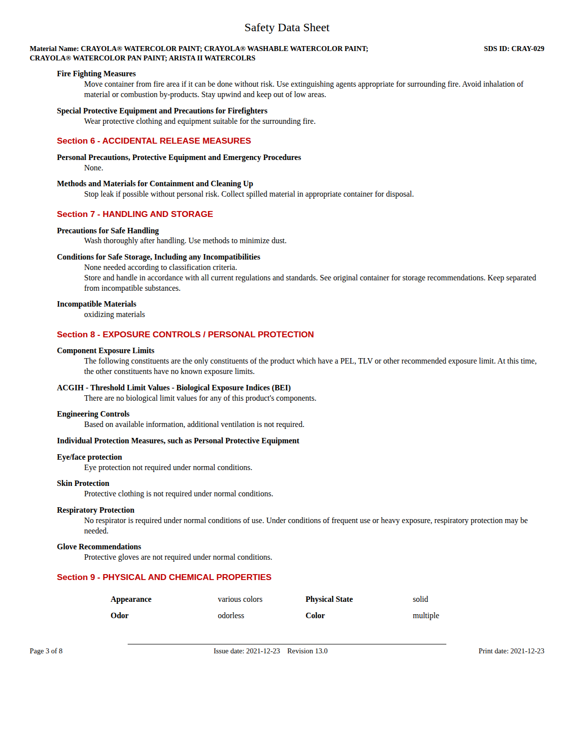Safety Data Sheet
Material Name: CRAYOLA® WATERCOLOR PAINT; CRAYOLA® WASHABLE WATERCOLOR PAINT; CRAYOLA® WATERCOLOR PAN PAINT; ARISTA II WATERCOLRS
SDS ID: CRAY-029
Fire Fighting Measures
Move container from fire area if it can be done without risk. Use extinguishing agents appropriate for surrounding fire. Avoid inhalation of material or combustion by-products. Stay upwind and keep out of low areas.
Special Protective Equipment and Precautions for Firefighters
Wear protective clothing and equipment suitable for the surrounding fire.
Section 6 - ACCIDENTAL RELEASE MEASURES
Personal Precautions, Protective Equipment and Emergency Procedures
None.
Methods and Materials for Containment and Cleaning Up
Stop leak if possible without personal risk. Collect spilled material in appropriate container for disposal.
Section 7 - HANDLING AND STORAGE
Precautions for Safe Handling
Wash thoroughly after handling. Use methods to minimize dust.
Conditions for Safe Storage, Including any Incompatibilities
None needed according to classification criteria.
Store and handle in accordance with all current regulations and standards. See original container for storage recommendations. Keep separated from incompatible substances.
Incompatible Materials
oxidizing materials
Section 8 - EXPOSURE CONTROLS / PERSONAL PROTECTION
Component Exposure Limits
The following constituents are the only constituents of the product which have a PEL, TLV or other recommended exposure limit. At this time, the other constituents have no known exposure limits.
ACGIH - Threshold Limit Values - Biological Exposure Indices (BEI)
There are no biological limit values for any of this product's components.
Engineering Controls
Based on available information, additional ventilation is not required.
Individual Protection Measures, such as Personal Protective Equipment
Eye/face protection
Eye protection not required under normal conditions.
Skin Protection
Protective clothing is not required under normal conditions.
Respiratory Protection
No respirator is required under normal conditions of use. Under conditions of frequent use or heavy exposure, respiratory protection may be needed.
Glove Recommendations
Protective gloves are not required under normal conditions.
Section 9 - PHYSICAL AND CHEMICAL PROPERTIES
| Appearance | various colors | Physical State | solid |
| Odor | odorless | Color | multiple |
Page 3 of 8
Issue date: 2021-12-23 Revision 13.0
Print date: 2021-12-23